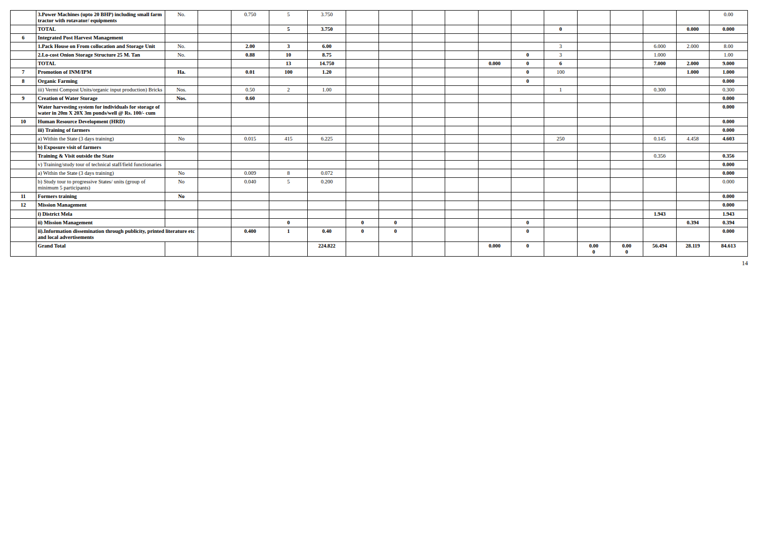| | 3.Power Machines (upto 20 BHP) including small farm tractor with rotavator/ equipments | No. | | 0.750 | 5 | 3.750 | | | | | | | | | | | | 0.00 |
| | TOTAL | | | | 5 | 3.750 | | | | | | | 0 | | | | 0.000 | 0.000 |
| 6 | Integrated Post Harvest Management | | | | | | | | | | | | | | | | | |
| | 1.Pack House on From collocation and Storage Unit | No. | | 2.00 | 3 | 6.00 | | | | | | | 3 | | | 6.000 | 2.000 | 8.00 |
| | 2.Lo-cost Onion Storage Structure 25 M. Tan | No. | | 0.88 | 10 | 8.75 | | | | | | 0 | 3 | | | 1.000 | | 1.00 |
| | TOTAL | | | | 13 | 14.750 | | | | | 0.000 | 0 | 6 | | | 7.000 | 2.000 | 9.000 |
| 7 | Promotion of INM/IPM | Ha. | | 0.01 | 100 | 1.20 | | | | | | 0 | 100 | | | | 1.000 | 1.000 |
| 8 | Organic Farming | | | | | | | | | | | 0 | | | | | | 0.000 |
| | iii) Vermi Compost Units/organic input production) Bricks | Nos. | | 0.50 | 2 | 1.00 | | | | | | | 1 | | | 0.300 | | 0.300 |
| 9 | Creation of Water Storage | Nos. | | 0.60 | | | | | | | | | | | | | | 0.000 |
| | Water harvesting system for individuals for storage of water in 20m X 20X 3m ponds/well @ Rs. 100/- cum | | | | | | | | | | | | | | | | | 0.000 |
| 10 | Human Resource Development (HRD) | | | | | | | | | | | | | | | | | 0.000 |
| | iii) Training of farmers | | | | | | | | | | | | | | | | | 0.000 |
| | a) Within the State (3 days training) | No | | 0.015 | 415 | 6.225 | | | | | | | 250 | | | 0.145 | 4.458 | 4.603 |
| | b) Exposure visit of farmers | | | | | | | | | | | | | | | | | |
| | Training & Visit outside the State | | | | | | | | | | | | | | | 0.356 | | 0.356 |
| | v) Training/study tour of technical staff/field functionaries | | | | | | | | | | | | | | | | | 0.000 |
| | a) Within the State (3 days training) | No | | 0.009 | 8 | 0.072 | | | | | | | | | | | | 0.000 |
| | b) Study tour to progressive States/ units (group of minimum 5 participants) | No | | 0.040 | 5 | 0.200 | | | | | | | | | | | | 0.000 |
| 11 | Formers training | No | | | | | | | | | | | | | | | | 0.000 |
| 12 | Mission Management | | | | | | | | | | | | | | | | | 0.000 |
| | i) District Mela | | | | | | | | | | | | | | | 1.943 | | 1.943 |
| | ii) Mission Management | | | | 0 | | 0 | 0 | | | | 0 | | | | | 0.394 | 0.394 |
| | ii).Information dissemination through publicity, printed literature etc and local advertisements | | 0.400 | 1 | 0.40 | 0 | 0 | | | | 0 | | | | | | 0.000 |
| | Grand Total | | | | | 224.822 | | | | | 0.000 | 0 | | 0.00 0 | 0.00 0 | 56.494 | 28.119 | 84.613 |
14